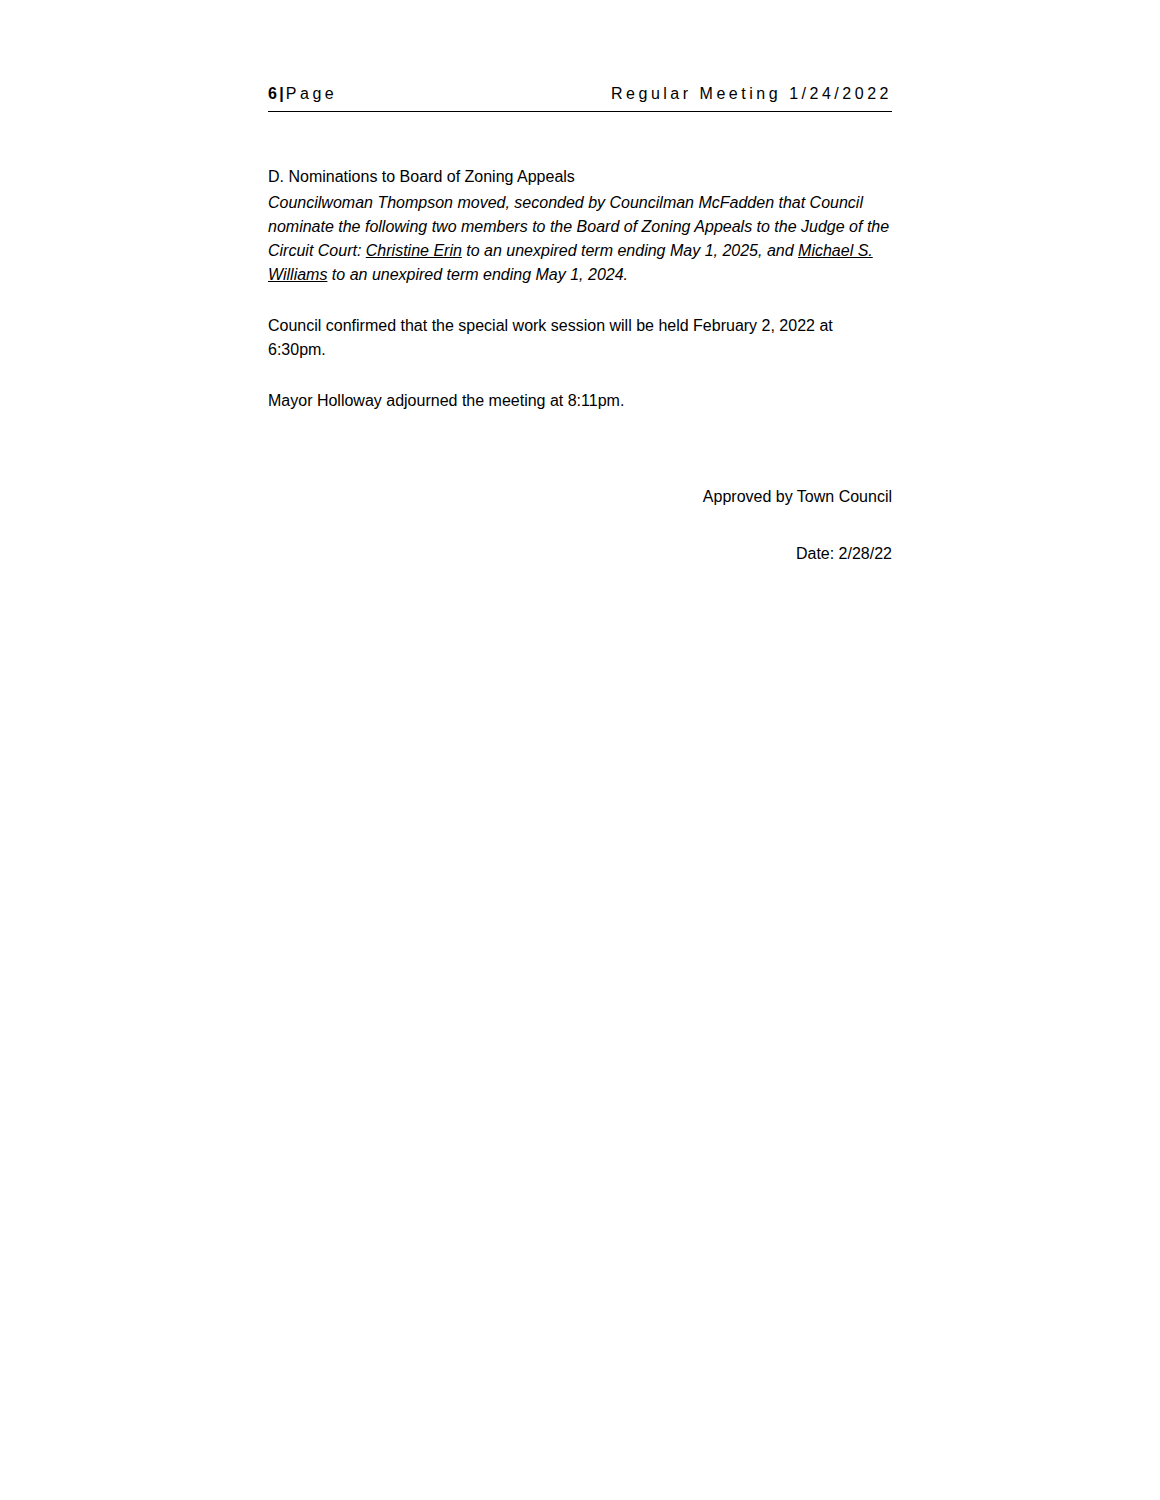6|Page
Regular Meeting 1/24/2022
D. Nominations to Board of Zoning Appeals
Councilwoman Thompson moved, seconded by Councilman McFadden that Council nominate the following two members to the Board of Zoning Appeals to the Judge of the Circuit Court: Christine Erin to an unexpired term ending May 1, 2025, and Michael S. Williams to an unexpired term ending May 1, 2024.
Council confirmed that the special work session will be held February 2, 2022 at 6:30pm.
Mayor Holloway adjourned the meeting at 8:11pm.
Approved by Town Council
Date: 2/28/22